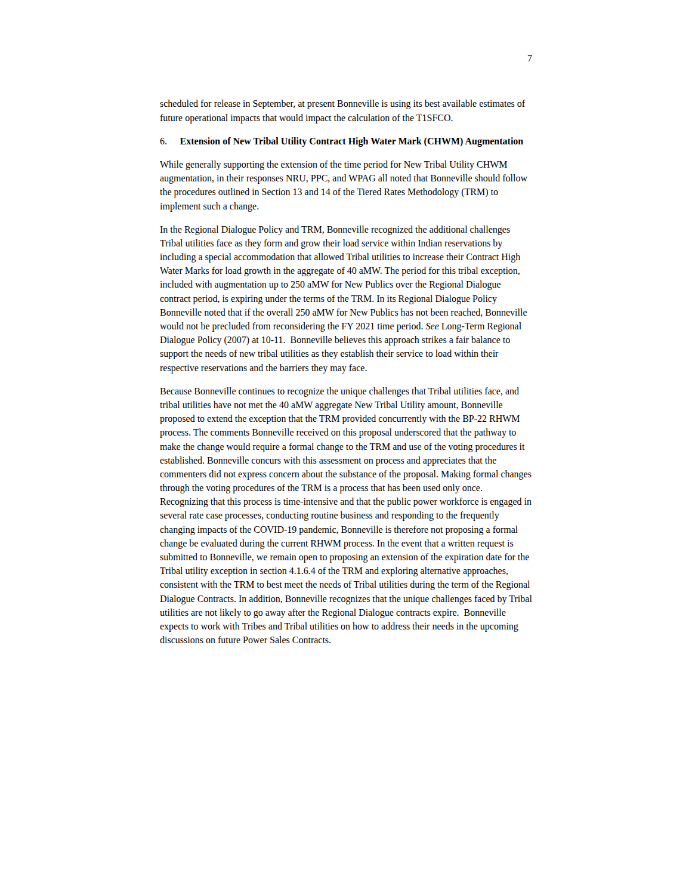7
scheduled for release in September, at present Bonneville is using its best available estimates of future operational impacts that would impact the calculation of the T1SFCO.
6. Extension of New Tribal Utility Contract High Water Mark (CHWM) Augmentation
While generally supporting the extension of the time period for New Tribal Utility CHWM augmentation, in their responses NRU, PPC, and WPAG all noted that Bonneville should follow the procedures outlined in Section 13 and 14 of the Tiered Rates Methodology (TRM) to implement such a change.
In the Regional Dialogue Policy and TRM, Bonneville recognized the additional challenges Tribal utilities face as they form and grow their load service within Indian reservations by including a special accommodation that allowed Tribal utilities to increase their Contract High Water Marks for load growth in the aggregate of 40 aMW. The period for this tribal exception, included with augmentation up to 250 aMW for New Publics over the Regional Dialogue contract period, is expiring under the terms of the TRM. In its Regional Dialogue Policy Bonneville noted that if the overall 250 aMW for New Publics has not been reached, Bonneville would not be precluded from reconsidering the FY 2021 time period. See Long-Term Regional Dialogue Policy (2007) at 10-11. Bonneville believes this approach strikes a fair balance to support the needs of new tribal utilities as they establish their service to load within their respective reservations and the barriers they may face.
Because Bonneville continues to recognize the unique challenges that Tribal utilities face, and tribal utilities have not met the 40 aMW aggregate New Tribal Utility amount, Bonneville proposed to extend the exception that the TRM provided concurrently with the BP-22 RHWM process. The comments Bonneville received on this proposal underscored that the pathway to make the change would require a formal change to the TRM and use of the voting procedures it established. Bonneville concurs with this assessment on process and appreciates that the commenters did not express concern about the substance of the proposal. Making formal changes through the voting procedures of the TRM is a process that has been used only once. Recognizing that this process is time-intensive and that the public power workforce is engaged in several rate case processes, conducting routine business and responding to the frequently changing impacts of the COVID-19 pandemic, Bonneville is therefore not proposing a formal change be evaluated during the current RHWM process. In the event that a written request is submitted to Bonneville, we remain open to proposing an extension of the expiration date for the Tribal utility exception in section 4.1.6.4 of the TRM and exploring alternative approaches, consistent with the TRM to best meet the needs of Tribal utilities during the term of the Regional Dialogue Contracts. In addition, Bonneville recognizes that the unique challenges faced by Tribal utilities are not likely to go away after the Regional Dialogue contracts expire. Bonneville expects to work with Tribes and Tribal utilities on how to address their needs in the upcoming discussions on future Power Sales Contracts.